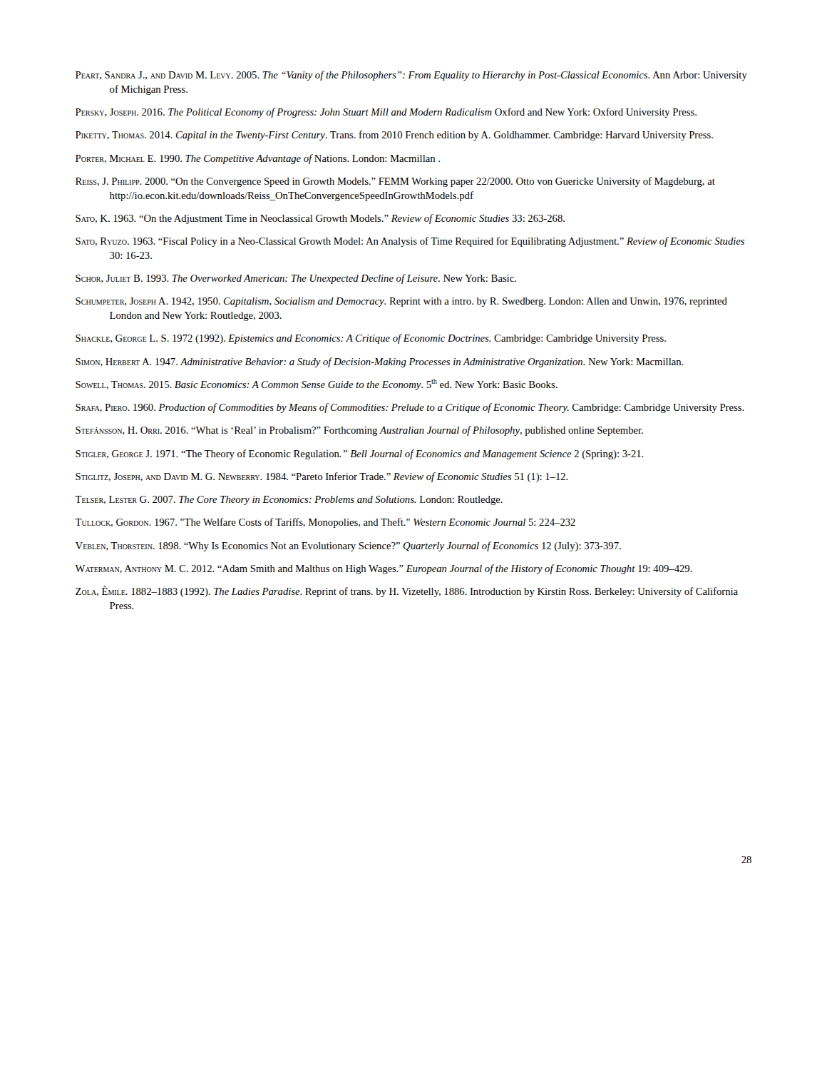Peart, Sandra J., and David M. Levy. 2005. The “Vanity of the Philosophers”: From Equality to Hierarchy in Post-Classical Economics. Ann Arbor: University of Michigan Press.
Persky, Joseph. 2016. The Political Economy of Progress: John Stuart Mill and Modern Radicalism Oxford and New York: Oxford University Press.
Piketty, Thomas. 2014. Capital in the Twenty-First Century. Trans. from 2010 French edition by A. Goldhammer. Cambridge: Harvard University Press.
Porter, Michael E. 1990. The Competitive Advantage of Nations. London: Macmillan .
Reiss, J. Philipp. 2000. “On the Convergence Speed in Growth Models.” FEMM Working paper 22/2000. Otto von Guericke University of Magdeburg, at http://io.econ.kit.edu/downloads/Reiss_OnTheConvergenceSpeedInGrowthModels.pdf
Sato, K. 1963. “On the Adjustment Time in Neoclassical Growth Models.” Review of Economic Studies 33: 263-268.
Sato, Ryuzo. 1963. “Fiscal Policy in a Neo-Classical Growth Model: An Analysis of Time Required for Equilibrating Adjustment.” Review of Economic Studies 30: 16-23.
Schor, Juliet B. 1993. The Overworked American: The Unexpected Decline of Leisure. New York: Basic.
Schumpeter, Joseph A. 1942, 1950. Capitalism, Socialism and Democracy. Reprint with a intro. by R. Swedberg. London: Allen and Unwin, 1976, reprinted London and New York: Routledge, 2003.
Shackle, George L. S. 1972 (1992). Epistemics and Economics: A Critique of Economic Doctrines. Cambridge: Cambridge University Press.
Simon, Herbert A. 1947. Administrative Behavior: a Study of Decision-Making Processes in Administrative Organization. New York: Macmillan.
Sowell, Thomas. 2015. Basic Economics: A Common Sense Guide to the Economy. 5th ed. New York: Basic Books.
Srafa, Piero. 1960. Production of Commodities by Means of Commodities: Prelude to a Critique of Economic Theory. Cambridge: Cambridge University Press.
Stefánsson, H. Orri. 2016. “What is ‘Real’ in Probalism?” Forthcoming Australian Journal of Philosophy, published online September.
Stigler, George J. 1971. “The Theory of Economic Regulation.” Bell Journal of Economics and Management Science 2 (Spring): 3-21.
Stiglitz, Joseph, and David M. G. Newberry. 1984. “Pareto Inferior Trade.” Review of Economic Studies 51 (1): 1–12.
Telser, Lester G. 2007. The Core Theory in Economics: Problems and Solutions. London: Routledge.
Tullock, Gordon. 1967. "The Welfare Costs of Tariffs, Monopolies, and Theft." Western Economic Journal 5: 224–232
Veblen, Thorstein. 1898. “Why Is Economics Not an Evolutionary Science?” Quarterly Journal of Economics 12 (July): 373-397.
Waterman, Anthony M. C. 2012. “Adam Smith and Malthus on High Wages.” European Journal of the History of Economic Thought 19: 409–429.
Zola, Èmile. 1882–1883 (1992). The Ladies Paradise. Reprint of trans. by H. Vizetelly, 1886. Introduction by Kirstin Ross. Berkeley: University of California Press.
28